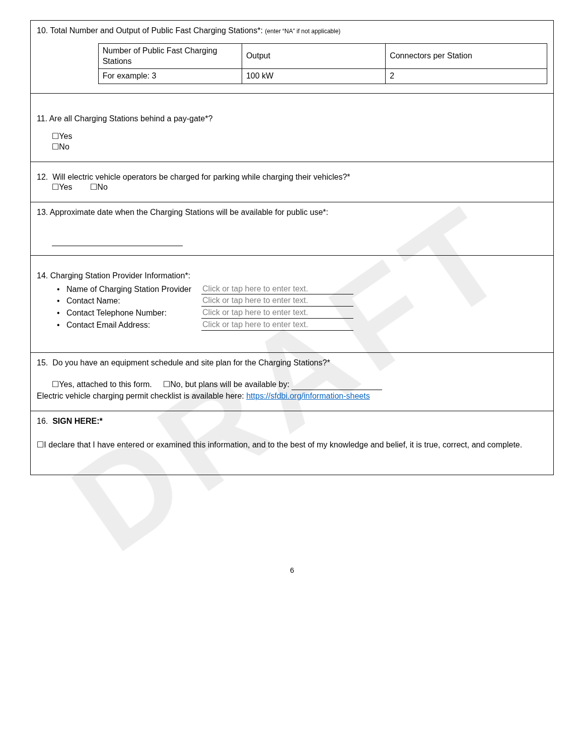DRAFT
| 10. Total Number and Output of Public Fast Charging Stations*: (enter “NA” if not applicable) / Number of Public Fast Charging Stations / Output / Connectors per Station / / For example: 3 / 100 kW / 2 / |
| 11. Are all Charging Stations behind a pay-gate*? ☐ Yes ☐ No |
| 12. Will electric vehicle operators be charged for parking while charging their vehicles?* ☐ Yes ☐ No |
| 13. Approximate date when the Charging Stations will be available for public use*: |
| 14. Charging Station Provider Information*: / • Name of Charging Station Provider / Click or tap here to enter text. / / • Contact Name: / Click or tap here to enter text. / / • Contact Telephone Number: / Click or tap here to enter text. / / • Contact Email Address: / Click or tap here to enter text. / |
| 15. Do you have an equipment schedule and site plan for the Charging Stations?* ☐ Yes, attached to this form. ☐ No, but plans will be available by: Electric vehicle charging permit checklist is available here: https://sfdbi.org/information-sheets |
| 16. SIGN HERE:* ☐ I declare that I have entered or examined this information, and to the best of my knowledge and belief, it is true, correct, and complete. |
6